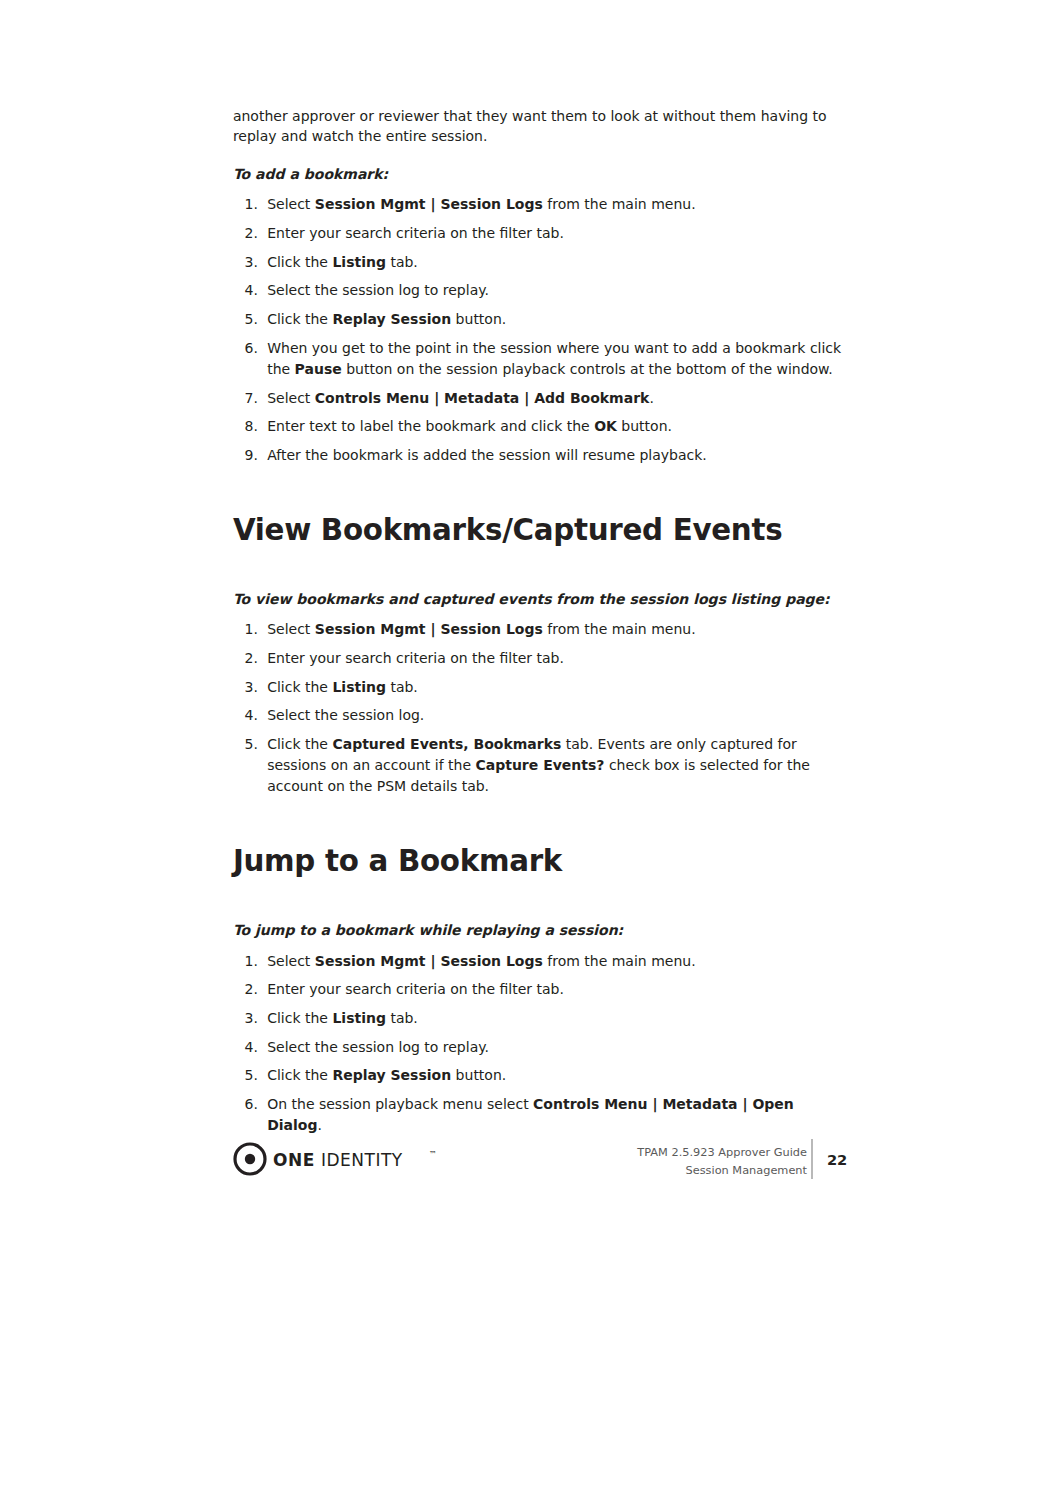another approver or reviewer that they want them to look at without them having to replay and watch the entire session.
To add a bookmark:
Select Session Mgmt | Session Logs from the main menu.
Enter your search criteria on the filter tab.
Click the Listing tab.
Select the session log to replay.
Click the Replay Session button.
When you get to the point in the session where you want to add a bookmark click the Pause button on the session playback controls at the bottom of the window.
Select Controls Menu | Metadata | Add Bookmark.
Enter text to label the bookmark and click the OK button.
After the bookmark is added the session will resume playback.
View Bookmarks/Captured Events
To view bookmarks and captured events from the session logs listing page:
Select Session Mgmt | Session Logs from the main menu.
Enter your search criteria on the filter tab.
Click the Listing tab.
Select the session log.
Click the Captured Events, Bookmarks tab. Events are only captured for sessions on an account if the Capture Events? check box is selected for the account on the PSM details tab.
Jump to a Bookmark
To jump to a bookmark while replaying a session:
Select Session Mgmt | Session Logs from the main menu.
Enter your search criteria on the filter tab.
Click the Listing tab.
Select the session log to replay.
Click the Replay Session button.
On the session playback menu select Controls Menu | Metadata | Open Dialog.
ONE IDENTITY ™
TPAM 2.5.923 Approver Guide
Session Management
22